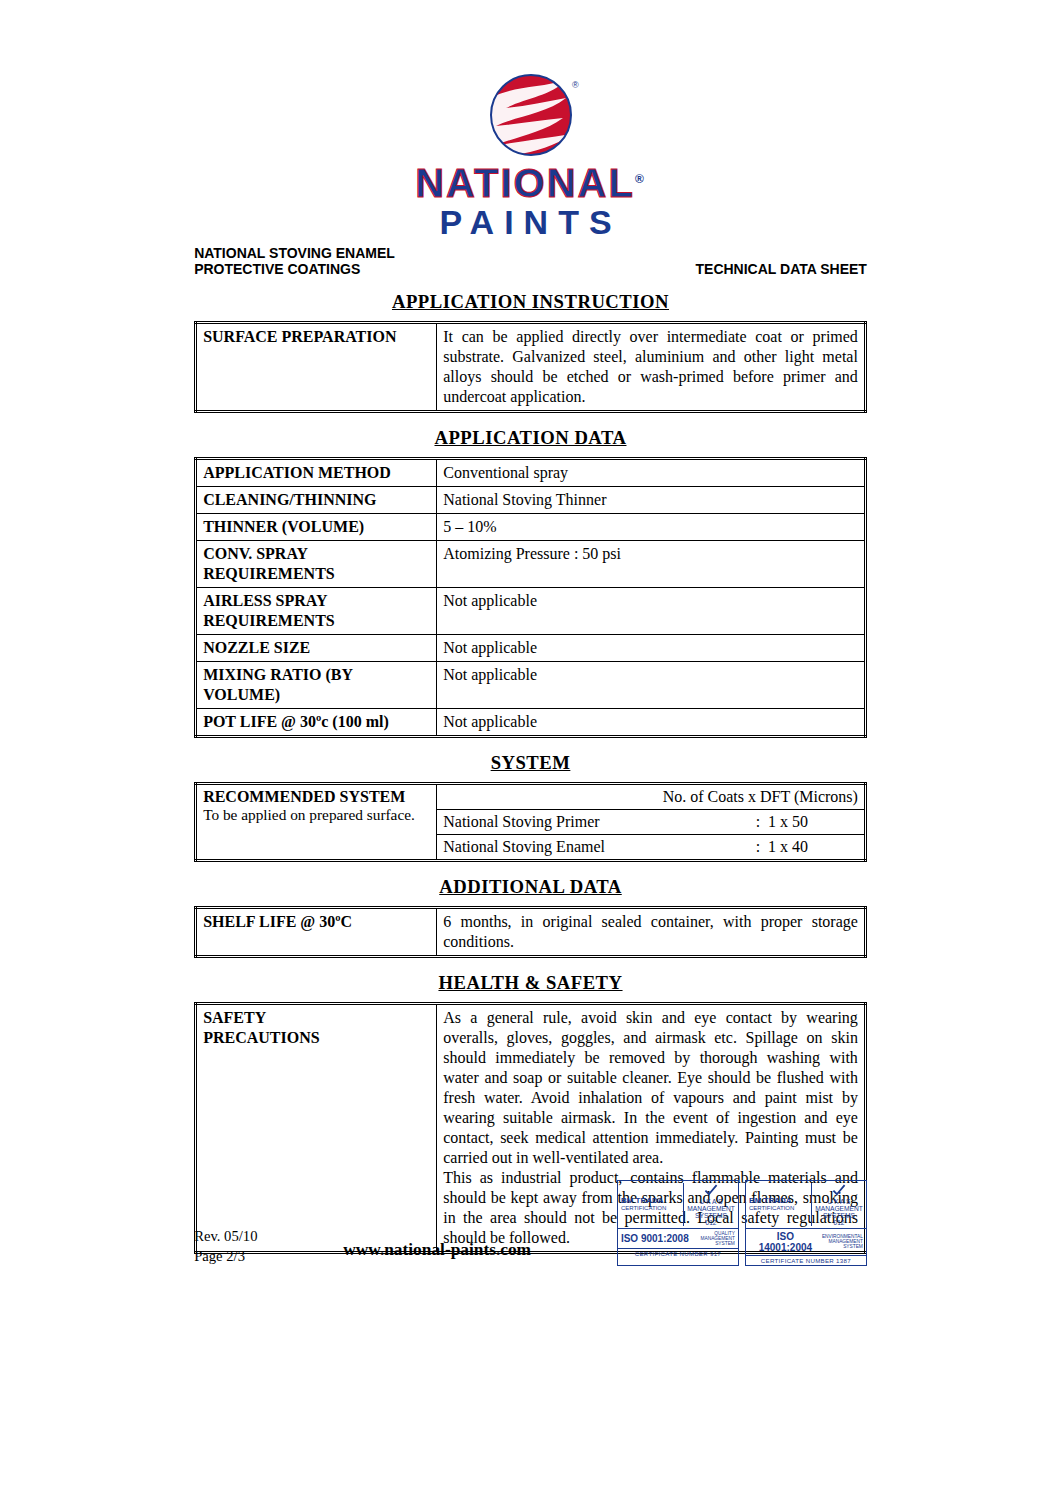®
NATIONAL®
PAINTS
NATIONAL STOVING ENAMEL
PROTECTIVE COATINGS
TECHNICAL DATA SHEET
APPLICATION INSTRUCTION
| SURFACE PREPARATION | It can be applied directly over intermediate coat or primed substrate. Galvanized steel, aluminium and other light metal alloys should be etched or wash-primed before primer and undercoat application. |
APPLICATION DATA
| APPLICATION METHOD | Conventional spray |
| CLEANING/THINNING | National Stoving Thinner |
| THINNER (VOLUME) | 5 – 10% |
| CONV. SPRAY REQUIREMENTS | Atomizing Pressure : 50 psi |
| AIRLESS SPRAY REQUIREMENTS | Not applicable |
| NOZZLE SIZE | Not applicable |
| MIXING RATIO (BY VOLUME) | Not applicable |
| POT LIFE @ 30ºc (100 ml) | Not applicable |
SYSTEM
| RECOMMENDED SYSTEM To be applied on prepared surface. | No. of Coats x DFT (Microns) |
| National Stoving Primer : 1 x 50 |
| National Stoving Enamel : 1 x 40 |
ADDITIONAL DATA
| SHELF LIFE @ 30ºC | 6 months, in original sealed container, with proper storage conditions. |
HEALTH & SAFETY
| SAFETY PRECAUTIONS | As a general rule, avoid skin and eye contact by wearing overalls, gloves, goggles, and airmask etc. Spillage on skin should immediately be removed by thorough washing with water and soap or suitable cleaner. Eye should be flushed with fresh water. Avoid inhalation of vapours and paint mist by wearing suitable airmask. In the event of ingestion and eye contact, seek medical attention immediately. Painting must be carried out in well-ventilated area. This as industrial product, contains flammable materials and should be kept away from the sparks and open flames, smoking in the area should not be permitted. Local safety regulations should be followed. |
Rev. 05/10
Page 2/3
www.national-paints.com
BM TRADACERTIFICATION
U K A S
MANAGEMENT
SYSTEMS
012
ISO 9001:2008 QUALITY
MANAGEMENT
SYSTEM
CERTIFICATE NUMBER 917
BM TRADACERTIFICATION
U K A S
MANAGEMENT
SYSTEMS
012
ISO 14001:2004 ENVIRONMENTAL
MANAGEMENT
SYSTEM
CERTIFICATE NUMBER 1387